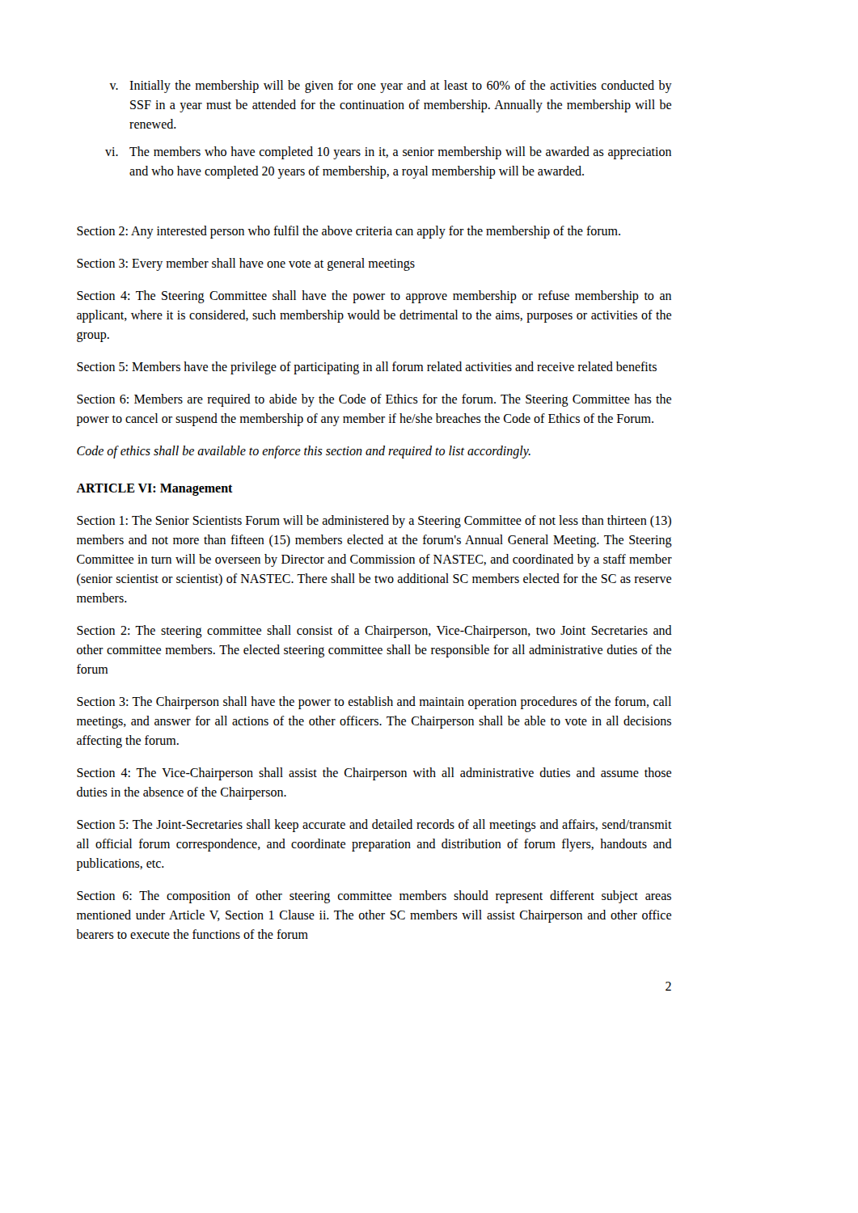Initially the membership will be given for one year and at least to 60% of the activities conducted by SSF in a year must be attended for the continuation of membership. Annually the membership will be renewed.
The members who have completed 10 years in it, a senior membership will be awarded as appreciation and who have completed 20 years of membership, a royal membership will be awarded.
Section 2: Any interested person who fulfil the above criteria can apply for the membership of the forum.
Section 3: Every member shall have one vote at general meetings
Section 4: The Steering Committee shall have the power to approve membership or refuse membership to an applicant, where it is considered, such membership would be detrimental to the aims, purposes or activities of the group.
Section 5: Members have the privilege of participating in all forum related activities and receive related benefits
Section 6: Members are required to abide by the Code of Ethics for the forum. The Steering Committee has the power to cancel or suspend the membership of any member if he/she breaches the Code of Ethics of the Forum.
Code of ethics shall be available to enforce this section and required to list accordingly.
ARTICLE VI: Management
Section 1: The Senior Scientists Forum will be administered by a Steering Committee of not less than thirteen (13) members and not more than fifteen (15) members elected at the forum's Annual General Meeting. The Steering Committee in turn will be overseen by Director and Commission of NASTEC, and coordinated by a staff member (senior scientist or scientist) of NASTEC. There shall be two additional SC members elected for the SC as reserve members.
Section 2: The steering committee shall consist of a Chairperson, Vice-Chairperson, two Joint Secretaries and other committee members. The elected steering committee shall be responsible for all administrative duties of the forum
Section 3: The Chairperson shall have the power to establish and maintain operation procedures of the forum, call meetings, and answer for all actions of the other officers. The Chairperson shall be able to vote in all decisions affecting the forum.
Section 4: The Vice-Chairperson shall assist the Chairperson with all administrative duties and assume those duties in the absence of the Chairperson.
Section 5: The Joint-Secretaries shall keep accurate and detailed records of all meetings and affairs, send/transmit all official forum correspondence, and coordinate preparation and distribution of forum flyers, handouts and publications, etc.
Section 6: The composition of other steering committee members should represent different subject areas mentioned under Article V, Section 1 Clause ii. The other SC members will assist Chairperson and other office bearers to execute the functions of the forum
2